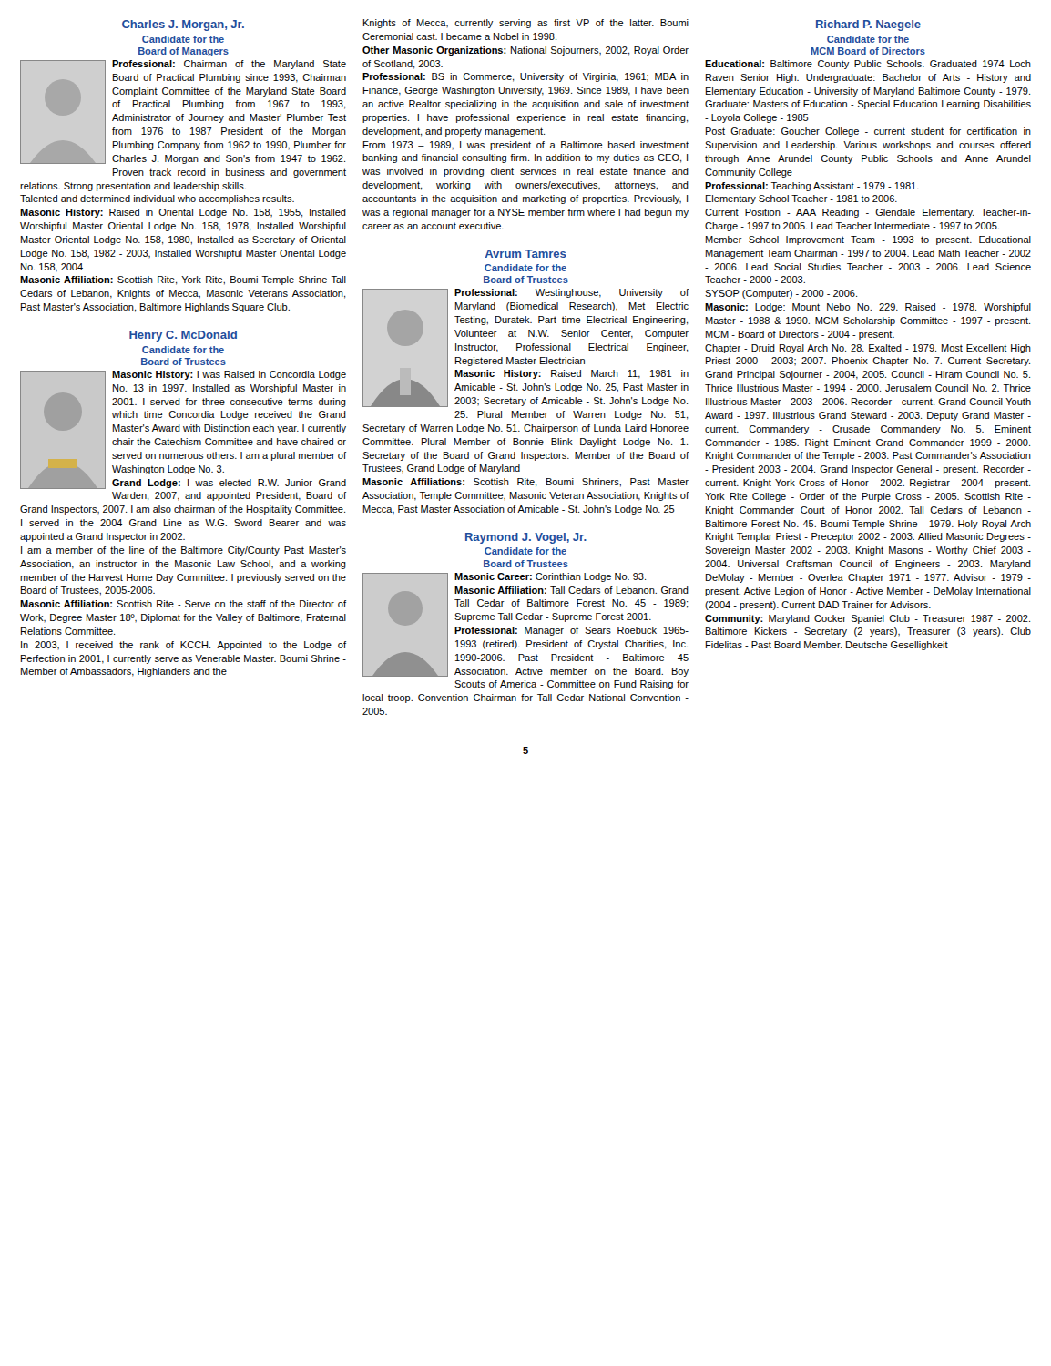Charles J. Morgan, Jr.
Candidate for the
Board of Managers
Professional: Chairman of the Maryland State Board of Practical Plumbing since 1993, Chairman Complaint Committee of the Maryland State Board of Practical Plumbing from 1967 to 1993, Administrator of Journey and Master' Plumber Test from 1976 to 1987 President of the Morgan Plumbing Company from 1962 to 1990, Plumber for Charles J. Morgan and Son's from 1947 to 1962. Proven track record in business and government relations. Strong presentation and leadership skills.
Talented and determined individual who accomplishes results.
Masonic History: Raised in Oriental Lodge No. 158, 1955, Installed Worshipful Master Oriental Lodge No. 158, 1978, Installed Worshipful Master Oriental Lodge No. 158, 1980, Installed as Secretary of Oriental Lodge No. 158, 1982 - 2003, Installed Worshipful Master Oriental Lodge No. 158, 2004
Masonic Affiliation: Scottish Rite, York Rite, Boumi Temple Shrine Tall Cedars of Lebanon, Knights of Mecca, Masonic Veterans Association, Past Master's Association, Baltimore Highlands Square Club.
Henry C. McDonald
Candidate for the
Board of Trustees
Masonic History: I was Raised in Concordia Lodge No. 13 in 1997. Installed as Worshipful Master in 2001. I served for three consecutive terms during which time Concordia Lodge received the Grand Master's Award with Distinction each year. I currently chair the Catechism Committee and have chaired or served on numerous others. I am a plural member of Washington Lodge No. 3.
Grand Lodge: I was elected R.W. Junior Grand Warden, 2007, and appointed President, Board of Grand Inspectors, 2007. I am also chairman of the Hospitality Committee. I served in the 2004 Grand Line as W.G. Sword Bearer and was appointed a Grand Inspector in 2002.
I am a member of the line of the Baltimore City/County Past Master's Association, an instructor in the Masonic Law School, and a working member of the Harvest Home Day Committee. I previously served on the Board of Trustees, 2005-2006.
Masonic Affiliation: Scottish Rite - Serve on the staff of the Director of Work, Degree Master 18º, Diplomat for the Valley of Baltimore, Fraternal Relations Committee.
In 2003, I received the rank of KCCH. Appointed to the Lodge of Perfection in 2001, I currently serve as Venerable Master. Boumi Shrine - Member of Ambassadors, Highlanders and the
Knights of Mecca, currently serving as first VP of the latter. Boumi Ceremonial cast. I became a Nobel in 1998.
Other Masonic Organizations: National Sojourners, 2002, Royal Order of Scotland, 2003.
Professional: BS in Commerce, University of Virginia, 1961; MBA in Finance, George Washington University, 1969. Since 1989, I have been an active Realtor specializing in the acquisition and sale of investment properties. I have professional experience in real estate financing, development, and property management.
From 1973 – 1989, I was president of a Baltimore based investment banking and financial consulting firm. In addition to my duties as CEO, I was involved in providing client services in real estate finance and development, working with owners/executives, attorneys, and accountants in the acquisition and marketing of properties. Previously, I was a regional manager for a NYSE member firm where I had begun my career as an account executive.
Avrum Tamres
Candidate for the
Board of Trustees
Professional: Westinghouse, University of Maryland (Biomedical Research), Met Electric Testing, Duratek. Part time Electrical Engineering, Volunteer at N.W. Senior Center, Computer Instructor, Professional Electrical Engineer, Registered Master Electrician
Masonic History: Raised March 11, 1981 in Amicable - St. John's Lodge No. 25, Past Master in 2003; Secretary of Amicable - St. John's Lodge No. 25. Plural Member of Warren Lodge No. 51, Secretary of Warren Lodge No. 51. Chairperson of Lunda Laird Honoree Committee. Plural Member of Bonnie Blink Daylight Lodge No. 1. Secretary of the Board of Grand Inspectors. Member of the Board of Trustees, Grand Lodge of Maryland
Masonic Affiliations: Scottish Rite, Boumi Shriners, Past Master Association, Temple Committee, Masonic Veteran Association, Knights of Mecca, Past Master Association of Amicable - St. John's Lodge No. 25
Raymond J. Vogel, Jr.
Candidate for the
Board of Trustees
Masonic Career: Corinthian Lodge No. 93.
Masonic Affiliation: Tall Cedars of Lebanon. Grand Tall Cedar of Baltimore Forest No. 45 - 1989; Supreme Tall Cedar - Supreme Forest 2001.
Professional: Manager of Sears Roebuck 1965-1993 (retired). President of Crystal Charities, Inc. 1990-2006. Past President - Baltimore 45 Association. Active member on the Board. Boy Scouts of America - Committee on Fund Raising for local troop. Convention Chairman for Tall Cedar National Convention - 2005.
Richard P. Naegele
Candidate for the
MCM Board of Directors
Educational: Baltimore County Public Schools. Graduated 1974 Loch Raven Senior High. Undergraduate: Bachelor of Arts - History and Elementary Education - University of Maryland Baltimore County - 1979. Graduate: Masters of Education - Special Education Learning Disabilities - Loyola College - 1985
Post Graduate: Goucher College - current student for certification in Supervision and Leadership. Various workshops and courses offered through Anne Arundel County Public Schools and Anne Arundel Community College
Professional: Teaching Assistant - 1979 - 1981.
Elementary School Teacher - 1981 to 2006.
Current Position - AAA Reading - Glendale Elementary. Teacher-in-Charge - 1997 to 2005. Lead Teacher Intermediate - 1997 to 2005.
Member School Improvement Team - 1993 to present. Educational Management Team Chairman - 1997 to 2004. Lead Math Teacher - 2002 - 2006. Lead Social Studies Teacher - 2003 - 2006. Lead Science Teacher - 2000 - 2003.
SYSOP (Computer) - 2000 - 2006.
Masonic: Lodge: Mount Nebo No. 229. Raised - 1978. Worshipful Master - 1988 & 1990. MCM Scholarship Committee - 1997 - present. MCM - Board of Directors - 2004 - present.
Chapter - Druid Royal Arch No. 28. Exalted - 1979. Most Excellent High Priest 2000 - 2003; 2007. Phoenix Chapter No. 7. Current Secretary. Grand Principal Sojourner - 2004, 2005. Council - Hiram Council No. 5. Thrice Illustrious Master - 1994 - 2000. Jerusalem Council No. 2. Thrice Illustrious Master - 2003 - 2006. Recorder - current. Grand Council Youth Award - 1997. Illustrious Grand Steward - 2003. Deputy Grand Master - current. Commandery - Crusade Commandery No. 5. Eminent Commander - 1985. Right Eminent Grand Commander 1999 - 2000. Knight Commander of the Temple - 2003. Past Commander's Association - President 2003 - 2004. Grand Inspector General - present. Recorder - current. Knight York Cross of Honor - 2002. Registrar - 2004 - present. York Rite College - Order of the Purple Cross - 2005. Scottish Rite - Knight Commander Court of Honor 2002. Tall Cedars of Lebanon - Baltimore Forest No. 45. Boumi Temple Shrine - 1979. Holy Royal Arch Knight Templar Priest - Preceptor 2002 - 2003. Allied Masonic Degrees - Sovereign Master 2002 - 2003. Knight Masons - Worthy Chief 2003 - 2004. Universal Craftsman Council of Engineers - 2003. Maryland DeMolay - Member - Overlea Chapter 1971 - 1977. Advisor - 1979 - present. Active Legion of Honor - Active Member - DeMolay International (2004 - present). Current DAD Trainer for Advisors.
Community: Maryland Cocker Spaniel Club - Treasurer 1987 - 2002. Baltimore Kickers - Secretary (2 years), Treasurer (3 years). Club Fidelitas - Past Board Member. Deutsche Gesellighkeit
5